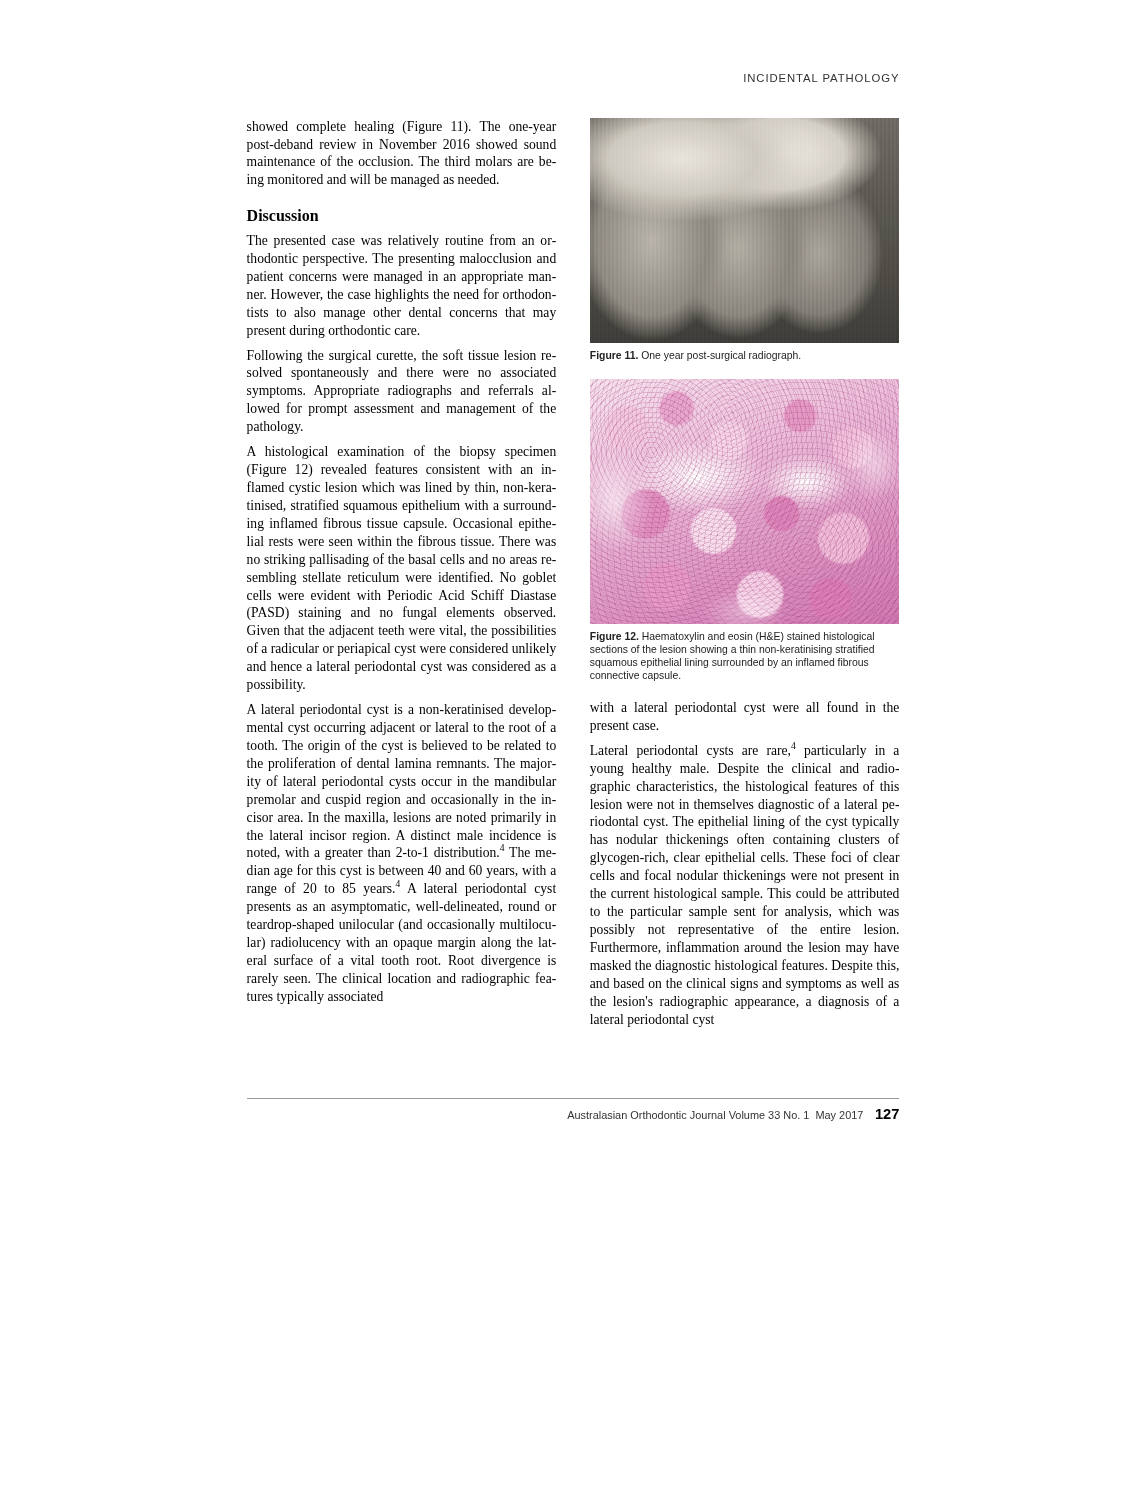INCIDENTAL PATHOLOGY
showed complete healing (Figure 11). The one-year post-deband review in November 2016 showed sound maintenance of the occlusion. The third molars are being monitored and will be managed as needed.
Discussion
The presented case was relatively routine from an orthodontic perspective. The presenting malocclusion and patient concerns were managed in an appropriate manner. However, the case highlights the need for orthodontists to also manage other dental concerns that may present during orthodontic care.
Following the surgical curette, the soft tissue lesion resolved spontaneously and there were no associated symptoms. Appropriate radiographs and referrals allowed for prompt assessment and management of the pathology.
A histological examination of the biopsy specimen (Figure 12) revealed features consistent with an inflamed cystic lesion which was lined by thin, non-keratinised, stratified squamous epithelium with a surrounding inflamed fibrous tissue capsule. Occasional epithelial rests were seen within the fibrous tissue. There was no striking pallisading of the basal cells and no areas resembling stellate reticulum were identified. No goblet cells were evident with Periodic Acid Schiff Diastase (PASD) staining and no fungal elements observed. Given that the adjacent teeth were vital, the possibilities of a radicular or periapical cyst were considered unlikely and hence a lateral periodontal cyst was considered as a possibility.
A lateral periodontal cyst is a non-keratinised developmental cyst occurring adjacent or lateral to the root of a tooth. The origin of the cyst is believed to be related to the proliferation of dental lamina remnants. The majority of lateral periodontal cysts occur in the mandibular premolar and cuspid region and occasionally in the incisor area. In the maxilla, lesions are noted primarily in the lateral incisor region. A distinct male incidence is noted, with a greater than 2-to-1 distribution.4 The median age for this cyst is between 40 and 60 years, with a range of 20 to 85 years.4 A lateral periodontal cyst presents as an asymptomatic, well-delineated, round or teardrop-shaped unilocular (and occasionally multilocular) radiolucency with an opaque margin along the lateral surface of a vital tooth root. Root divergence is rarely seen. The clinical location and radiographic features typically associated
Figure 11. One year post-surgical radiograph.
Figure 12. Haematoxylin and eosin (H&E) stained histological sections of the lesion showing a thin non-keratinising stratified squamous epithelial lining surrounded by an inflamed fibrous connective capsule.
with a lateral periodontal cyst were all found in the present case.
Lateral periodontal cysts are rare,4 particularly in a young healthy male. Despite the clinical and radiographic characteristics, the histological features of this lesion were not in themselves diagnostic of a lateral periodontal cyst. The epithelial lining of the cyst typically has nodular thickenings often containing clusters of glycogen-rich, clear epithelial cells. These foci of clear cells and focal nodular thickenings were not present in the current histological sample. This could be attributed to the particular sample sent for analysis, which was possibly not representative of the entire lesion. Furthermore, inflammation around the lesion may have masked the diagnostic histological features. Despite this, and based on the clinical signs and symptoms as well as the lesion's radiographic appearance, a diagnosis of a lateral periodontal cyst
Australasian Orthodontic Journal Volume 33 No. 1 May 2017 127